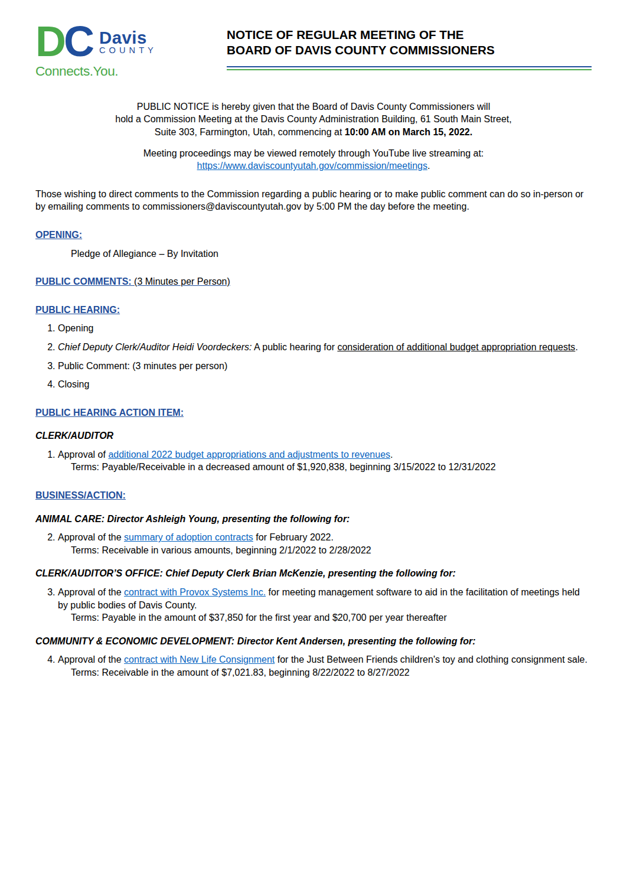DC
Davis
COUNTY
Connects.You.
NOTICE OF REGULAR MEETING OF THE
BOARD OF DAVIS COUNTY COMMISSIONERS
PUBLIC NOTICE is hereby given that the Board of Davis County Commissioners will
hold a Commission Meeting at the Davis County Administration Building, 61 South Main Street,
Suite 303, Farmington, Utah, commencing at 10:00 AM on March 15, 2022.
Meeting proceedings may be viewed remotely through YouTube live streaming at:
https://www.daviscountyutah.gov/commission/meetings.
Those wishing to direct comments to the Commission regarding a public hearing or to make public comment can do so in-person or by emailing comments to commissioners@daviscountyutah.gov by 5:00 PM the day before the meeting.
OPENING:
Pledge of Allegiance – By Invitation
PUBLIC COMMENTS: (3 Minutes per Person)
PUBLIC HEARING:
Opening
Chief Deputy Clerk/Auditor Heidi Voordeckers: A public hearing for consideration of additional budget appropriation requests.
Public Comment: (3 minutes per person)
Closing
PUBLIC HEARING ACTION ITEM:
CLERK/AUDITOR
Approval of additional 2022 budget appropriations and adjustments to revenues.
Terms: Payable/Receivable in a decreased amount of $1,920,838, beginning 3/15/2022 to 12/31/2022
BUSINESS/ACTION:
ANIMAL CARE: Director Ashleigh Young, presenting the following for:
Approval of the summary of adoption contracts for February 2022.
Terms: Receivable in various amounts, beginning 2/1/2022 to 2/28/2022
CLERK/AUDITOR’S OFFICE: Chief Deputy Clerk Brian McKenzie, presenting the following for:
Approval of the contract with Provox Systems Inc. for meeting management software to aid in the facilitation of meetings held by public bodies of Davis County.
Terms: Payable in the amount of $37,850 for the first year and $20,700 per year thereafter
COMMUNITY & ECONOMIC DEVELOPMENT: Director Kent Andersen, presenting the following for:
Approval of the contract with New Life Consignment for the Just Between Friends children's toy and clothing consignment sale.
Terms: Receivable in the amount of $7,021.83, beginning 8/22/2022 to 8/27/2022